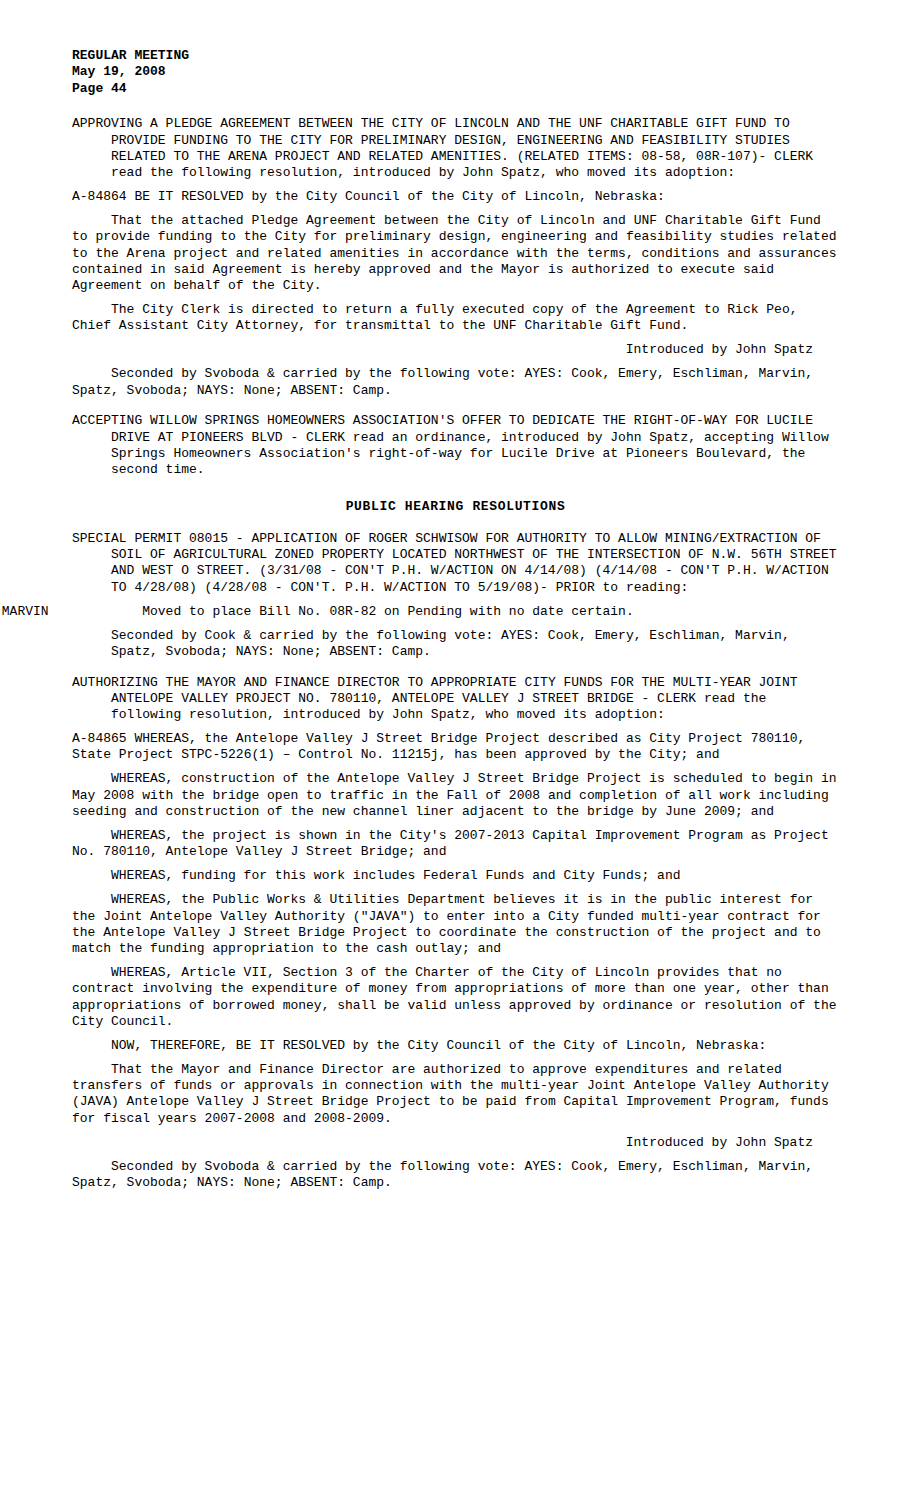REGULAR MEETING
May 19, 2008
Page 44
APPROVING A PLEDGE AGREEMENT BETWEEN THE CITY OF LINCOLN AND THE UNF CHARITABLE GIFT FUND TO PROVIDE FUNDING TO THE CITY FOR PRELIMINARY DESIGN, ENGINEERING AND FEASIBILITY STUDIES RELATED TO THE ARENA PROJECT AND RELATED AMENITIES. (RELATED ITEMS: 08-58, 08R-107)- CLERK read the following resolution, introduced by John Spatz, who moved its adoption:
A-84864 BE IT RESOLVED by the City Council of the City of Lincoln, Nebraska:
That the attached Pledge Agreement between the City of Lincoln and UNF Charitable Gift Fund to provide funding to the City for preliminary design, engineering and feasibility studies related to the Arena project and related amenities in accordance with the terms, conditions and assurances contained in said Agreement is hereby approved and the Mayor is authorized to execute said Agreement on behalf of the City.
The City Clerk is directed to return a fully executed copy of the Agreement to Rick Peo, Chief Assistant City Attorney, for transmittal to the UNF Charitable Gift Fund.
Introduced by John Spatz
Seconded by Svoboda & carried by the following vote: AYES: Cook, Emery, Eschliman, Marvin, Spatz, Svoboda; NAYS: None; ABSENT: Camp.
ACCEPTING WILLOW SPRINGS HOMEOWNERS ASSOCIATION'S OFFER TO DEDICATE THE RIGHT-OF-WAY FOR LUCILE DRIVE AT PIONEERS BLVD - CLERK read an ordinance, introduced by John Spatz, accepting Willow Springs Homeowners Association's right-of-way for Lucile Drive at Pioneers Boulevard, the second time.
PUBLIC HEARING RESOLUTIONS
SPECIAL PERMIT 08015 - APPLICATION OF ROGER SCHWISOW FOR AUTHORITY TO ALLOW MINING/EXTRACTION OF SOIL OF AGRICULTURAL ZONED PROPERTY LOCATED NORTHWEST OF THE INTERSECTION OF N.W. 56TH STREET AND WEST O STREET. (3/31/08 - CON'T P.H. W/ACTION ON 4/14/08) (4/14/08 - CON'T P.H. W/ACTION TO 4/28/08) (4/28/08 - CON'T. P.H. W/ACTION TO 5/19/08)- PRIOR to reading:
MARVINMoved to place Bill No. 08R-82 on Pending with no date certain.
Seconded by Cook & carried by the following vote: AYES: Cook, Emery, Eschliman, Marvin, Spatz, Svoboda; NAYS: None; ABSENT: Camp.
AUTHORIZING THE MAYOR AND FINANCE DIRECTOR TO APPROPRIATE CITY FUNDS FOR THE MULTI-YEAR JOINT ANTELOPE VALLEY PROJECT NO. 780110, ANTELOPE VALLEY J STREET BRIDGE - CLERK read the following resolution, introduced by John Spatz, who moved its adoption:
A-84865 WHEREAS, the Antelope Valley J Street Bridge Project described as City Project 780110, State Project STPC-5226(1) – Control No. 11215j, has been approved by the City; and
WHEREAS, construction of the Antelope Valley J Street Bridge Project is scheduled to begin in May 2008 with the bridge open to traffic in the Fall of 2008 and completion of all work including seeding and construction of the new channel liner adjacent to the bridge by June 2009; and
WHEREAS, the project is shown in the City's 2007-2013 Capital Improvement Program as Project No. 780110, Antelope Valley J Street Bridge; and
WHEREAS, funding for this work includes Federal Funds and City Funds; and
WHEREAS, the Public Works & Utilities Department believes it is in the public interest for the Joint Antelope Valley Authority ("JAVA") to enter into a City funded multi-year contract for the Antelope Valley J Street Bridge Project to coordinate the construction of the project and to match the funding appropriation to the cash outlay; and
WHEREAS, Article VII, Section 3 of the Charter of the City of Lincoln provides that no contract involving the expenditure of money from appropriations of more than one year, other than appropriations of borrowed money, shall be valid unless approved by ordinance or resolution of the City Council.
NOW, THEREFORE, BE IT RESOLVED by the City Council of the City of Lincoln, Nebraska:
That the Mayor and Finance Director are authorized to approve expenditures and related transfers of funds or approvals in connection with the multi-year Joint Antelope Valley Authority (JAVA) Antelope Valley J Street Bridge Project to be paid from Capital Improvement Program, funds for fiscal years 2007-2008 and 2008-2009.
Introduced by John Spatz
Seconded by Svoboda & carried by the following vote: AYES: Cook, Emery, Eschliman, Marvin, Spatz, Svoboda; NAYS: None; ABSENT: Camp.